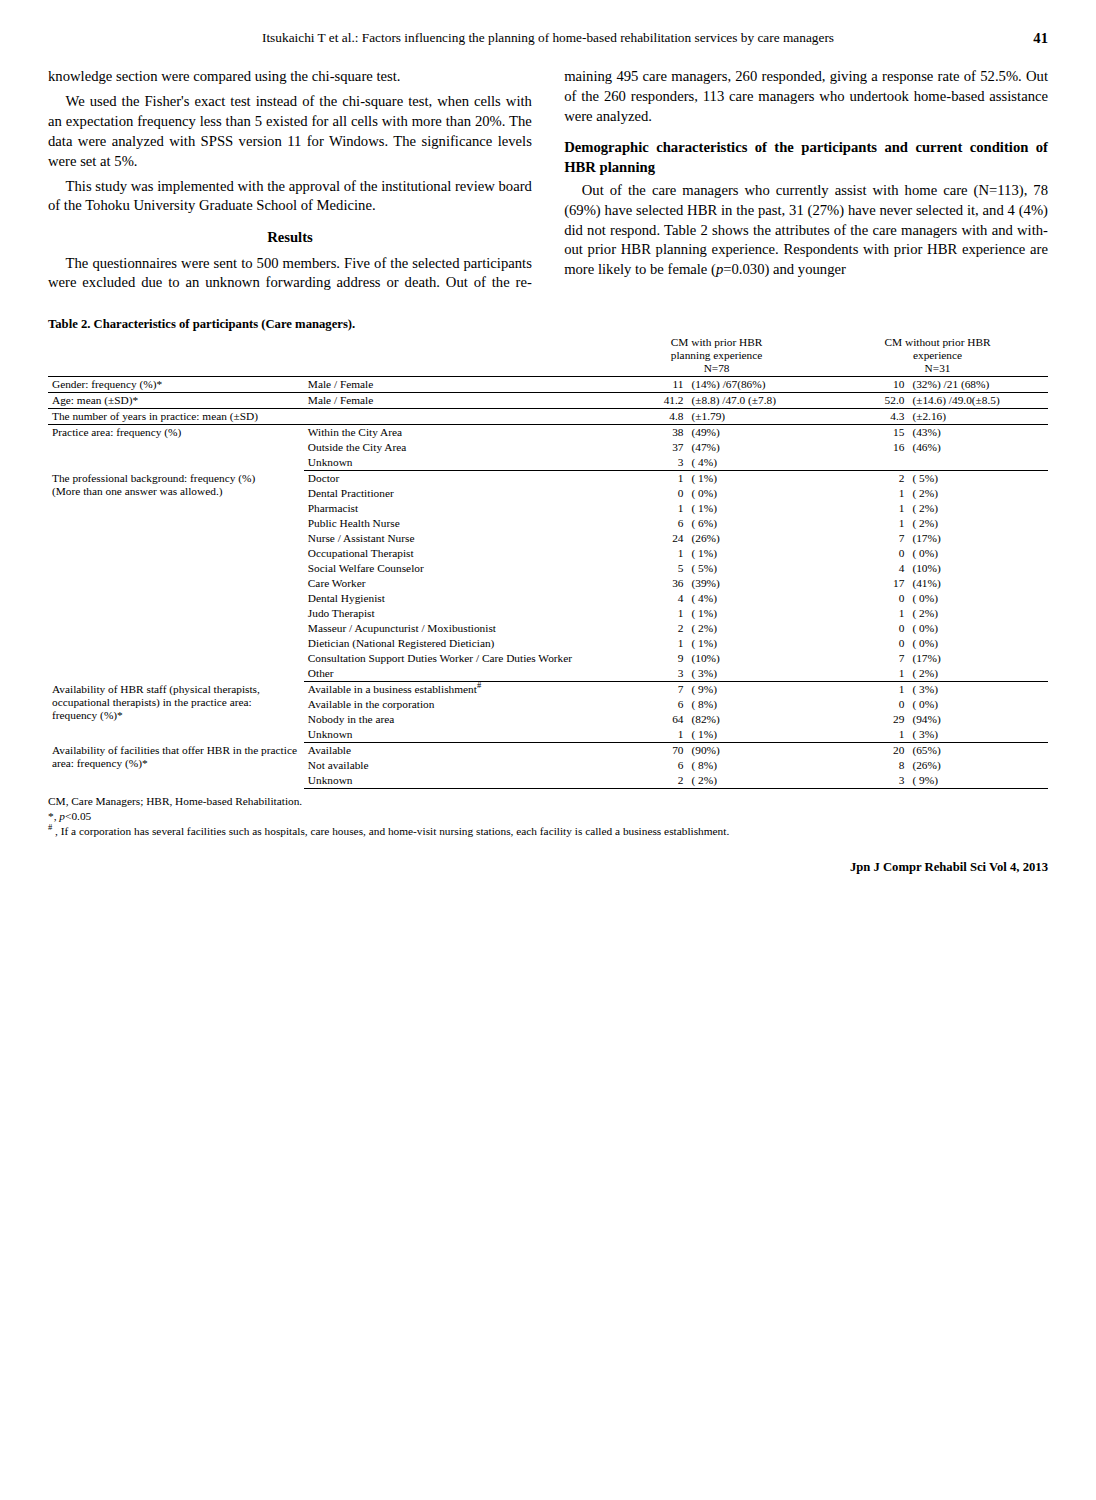Itsukaichi T et al.: Factors influencing the planning of home-based rehabilitation services by care managers 41
knowledge section were compared using the chi-square test.
We used the Fisher's exact test instead of the chi-square test, when cells with an expectation frequency less than 5 existed for all cells with more than 20%. The data were analyzed with SPSS version 11 for Windows. The significance levels were set at 5%.
This study was implemented with the approval of the institutional review board of the Tohoku University Graduate School of Medicine.
Results
The questionnaires were sent to 500 members. Five of the selected participants were excluded due to an unknown forwarding address or death. Out of the remaining 495 care managers, 260 responded, giving a response rate of 52.5%. Out of the 260 responders, 113 care managers who undertook home-based assistance were analyzed.
Demographic characteristics of the participants and current condition of HBR planning
Out of the care managers who currently assist with home care (N=113), 78 (69%) have selected HBR in the past, 31 (27%) have never selected it, and 4 (4%) did not respond. Table 2 shows the attributes of the care managers with and without prior HBR planning experience. Respondents with prior HBR experience are more likely to be female (p=0.030) and younger
Table 2. Characteristics of participants (Care managers).
| | | CM with prior HBR planning experience N=78 | CM without prior HBR experience N=31 |
| --- | --- | --- | --- |
| Gender: frequency (%)* | Male / Female | 11 | (14%) /67(86%) | 10 | (32%) /21 (68%) |
| Age: mean (±SD)* | Male / Female | 41.2 | (±8.8) /47.0 (±7.8) | 52.0 | (±14.6) /49.0(±8.5) |
| The number of years in practice: mean (±SD) | | 4.8 | (±1.79) | 4.3 | (±2.16) |
| Practice area: frequency (%) | Within the City Area | 38 | (49%) | 15 | (43%) |
| Outside the City Area | 37 | (47%) | 16 | (46%) |
| Unknown | 3 | ( 4%) | | |
| The professional background: frequency (%) (More than one answer was allowed.) | Doctor | 1 | ( 1%) | 2 | ( 5%) |
| Dental Practitioner | 0 | ( 0%) | 1 | ( 2%) |
| Pharmacist | 1 | ( 1%) | 1 | ( 2%) |
| Public Health Nurse | 6 | ( 6%) | 1 | ( 2%) |
| Nurse / Assistant Nurse | 24 | (26%) | 7 | (17%) |
| Occupational Therapist | 1 | ( 1%) | 0 | ( 0%) |
| Social Welfare Counselor | 5 | ( 5%) | 4 | (10%) |
| Care Worker | 36 | (39%) | 17 | (41%) |
| Dental Hygienist | 4 | ( 4%) | 0 | ( 0%) |
| Judo Therapist | 1 | ( 1%) | 1 | ( 2%) |
| Masseur / Acupuncturist / Moxibustionist | 2 | ( 2%) | 0 | ( 0%) |
| Dietician (National Registered Dietician) | 1 | ( 1%) | 0 | ( 0%) |
| Consultation Support Duties Worker / Care Duties Worker | 9 | (10%) | 7 | (17%) |
| Other | 3 | ( 3%) | 1 | ( 2%) |
| Availability of HBR staff (physical therapists, occupational therapists) in the practice area: frequency (%)* | Available in a business establishment # | 7 | ( 9%) | 1 | ( 3%) |
| Available in the corporation | 6 | ( 8%) | 0 | ( 0%) |
| Nobody in the area | 64 | (82%) | 29 | (94%) |
| Unknown | 1 | ( 1%) | 1 | ( 3%) |
| Availability of facilities that offer HBR in the practice area: frequency (%)* | Available | 70 | (90%) | 20 | (65%) |
| Not available | 6 | ( 8%) | 8 | (26%) |
| Unknown | 2 | ( 2%) | 3 | ( 9%) |
CM, Care Managers; HBR, Home-based Rehabilitation.
*, p<0.05
# , If a corporation has several facilities such as hospitals, care houses, and home-visit nursing stations, each facility is called a business establishment.
Jpn J Compr Rehabil Sci Vol 4, 2013